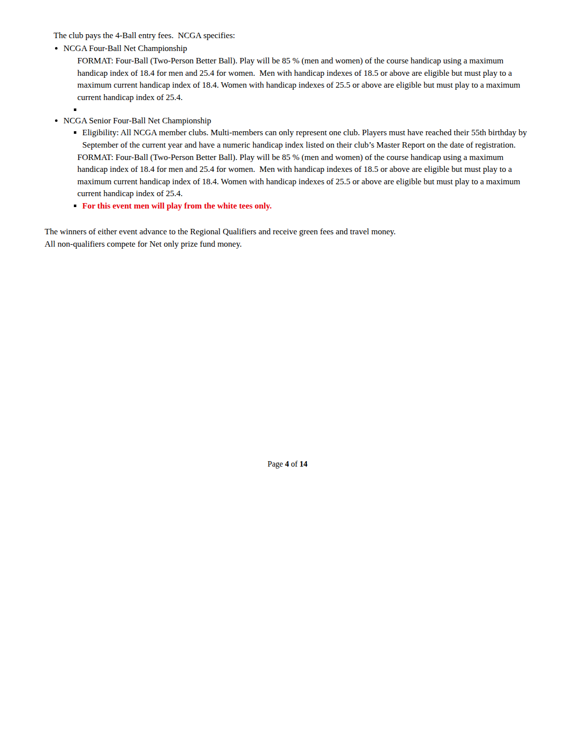The club pays the 4-Ball entry fees. NCGA specifies:
NCGA Four-Ball Net Championship
FORMAT: Four-Ball (Two-Person Better Ball). Play will be 85 % (men and women) of the course handicap using a maximum handicap index of 18.4 for men and 25.4 for women. Men with handicap indexes of 18.5 or above are eligible but must play to a maximum current handicap index of 18.4. Women with handicap indexes of 25.5 or above are eligible but must play to a maximum current handicap index of 25.4.
NCGA Senior Four-Ball Net Championship
Eligibility: All NCGA member clubs. Multi-members can only represent one club. Players must have reached their 55th birthday by September of the current year and have a numeric handicap index listed on their club’s Master Report on the date of registration.
FORMAT: Four-Ball (Two-Person Better Ball). Play will be 85 % (men and women) of the course handicap using a maximum handicap index of 18.4 for men and 25.4 for women. Men with handicap indexes of 18.5 or above are eligible but must play to a maximum current handicap index of 18.4. Women with handicap indexes of 25.5 or above are eligible but must play to a maximum current handicap index of 25.4.
For this event men will play from the white tees only.
The winners of either event advance to the Regional Qualifiers and receive green fees and travel money.
All non-qualifiers compete for Net only prize fund money.
Page 4 of 14